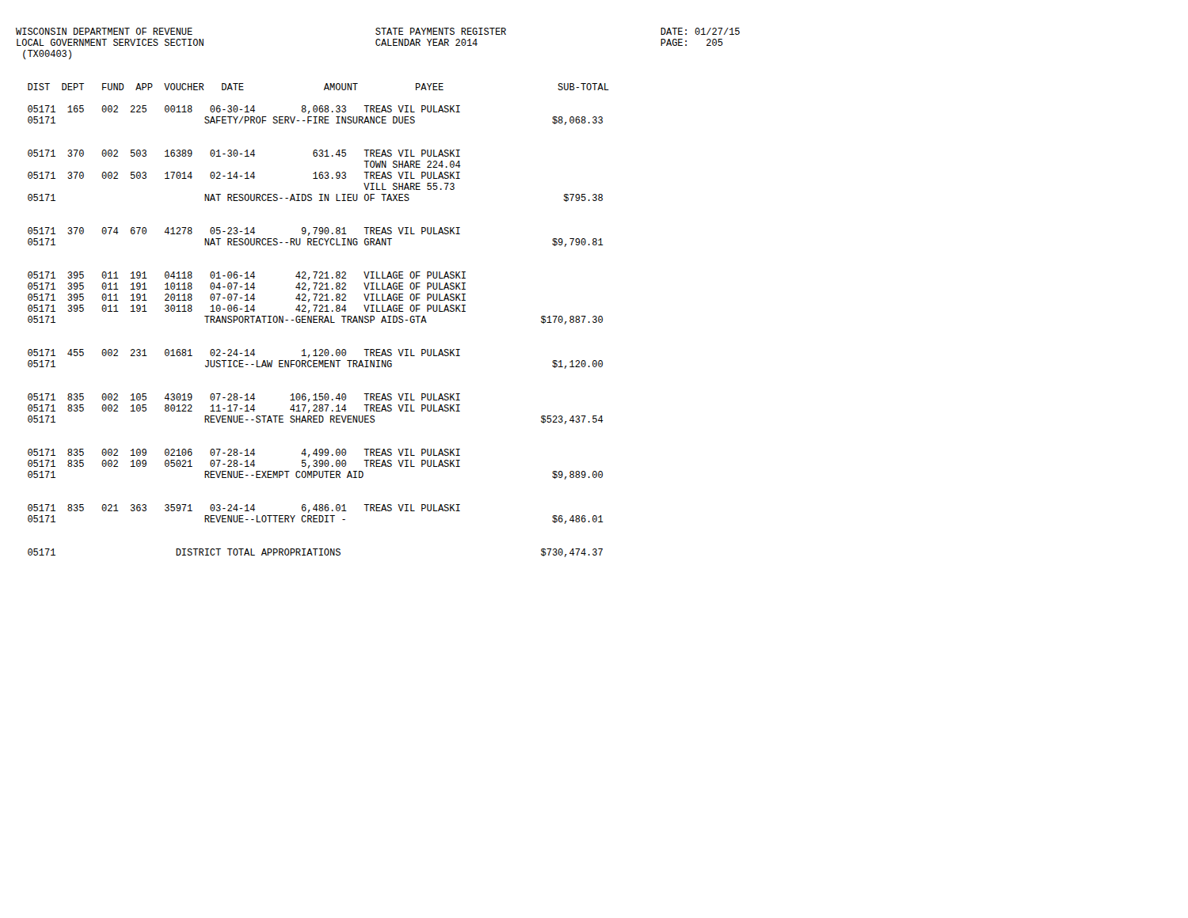WISCONSIN DEPARTMENT OF REVENUE STATE PAYMENTS REGISTER DATE: 01/27/15 LOCAL GOVERNMENT SERVICES SECTION CALENDAR YEAR 2014 PAGE: 205 (TX00403) DIST DEPT FUND APP VOUCHER DATE AMOUNT PAYEE SUB-TOTAL 05171 165 002 225 00118 06-30-14 8,068.33 TREAS VIL PULASKI 05171 SAFETY/PROF SERV--FIRE INSURANCE DUES $8,068.33 05171 370 002 503 16389 01-30-14 631.45 TREAS VIL PULASKI TOWN SHARE 224.04 05171 370 002 503 17014 02-14-14 163.93 TREAS VIL PULASKI VILL SHARE 55.73 05171 NAT RESOURCES--AIDS IN LIEU OF TAXES $795.38 05171 370 074 670 41278 05-23-14 9,790.81 TREAS VIL PULASKI 05171 NAT RESOURCES--RU RECYCLING GRANT $9,790.81 05171 395 011 191 04118 01-06-14 42,721.82 VILLAGE OF PULASKI 05171 395 011 191 10118 04-07-14 42,721.82 VILLAGE OF PULASKI 05171 395 011 191 20118 07-07-14 42,721.82 VILLAGE OF PULASKI 05171 395 011 191 30118 10-06-14 42,721.84 VILLAGE OF PULASKI 05171 TRANSPORTATION--GENERAL TRANSP AIDS-GTA $170,887.30 05171 455 002 231 01681 02-24-14 1,120.00 TREAS VIL PULASKI 05171 JUSTICE--LAW ENFORCEMENT TRAINING $1,120.00 05171 835 002 105 43019 07-28-14 106,150.40 TREAS VIL PULASKI 05171 835 002 105 80122 11-17-14 417,287.14 TREAS VIL PULASKI 05171 REVENUE--STATE SHARED REVENUES $523,437.54 05171 835 002 109 02106 07-28-14 4,499.00 TREAS VIL PULASKI 05171 835 002 109 05021 07-28-14 5,390.00 TREAS VIL PULASKI 05171 REVENUE--EXEMPT COMPUTER AID $9,889.00 05171 835 021 363 35971 03-24-14 6,486.01 TREAS VIL PULASKI 05171 REVENUE--LOTTERY CREDIT - $6,486.01 05171 DISTRICT TOTAL APPROPRIATIONS $730,474.37